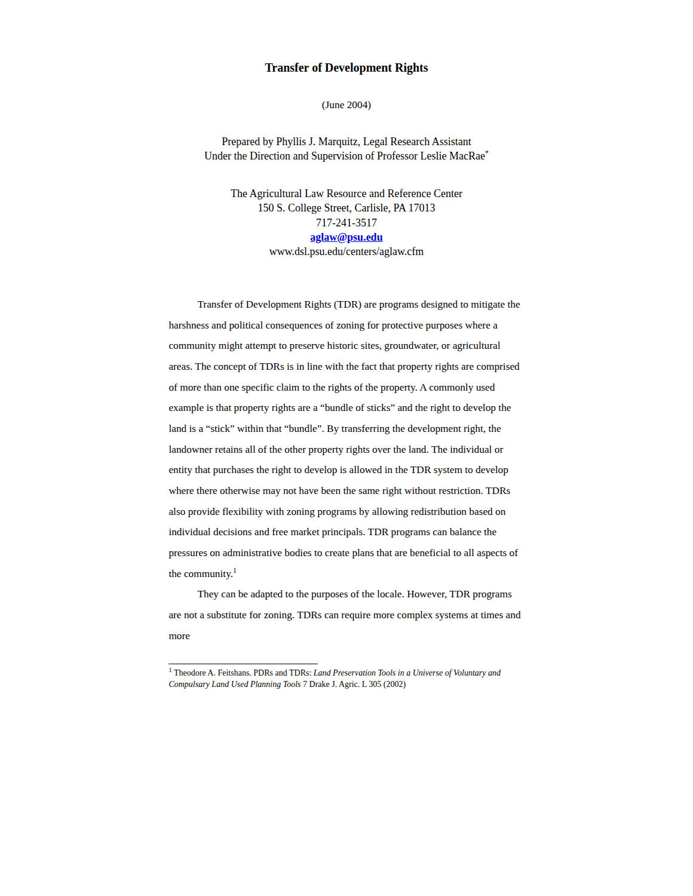Transfer of Development Rights
(June 2004)
Prepared by Phyllis J. Marquitz, Legal Research Assistant
Under the Direction and Supervision of Professor Leslie MacRae*
The Agricultural Law Resource and Reference Center
150 S. College Street, Carlisle, PA 17013
717-241-3517
aglaw@psu.edu
www.dsl.psu.edu/centers/aglaw.cfm
Transfer of Development Rights (TDR) are programs designed to mitigate the harshness and political consequences of zoning for protective purposes where a community might attempt to preserve historic sites, groundwater, or agricultural areas. The concept of TDRs is in line with the fact that property rights are comprised of more than one specific claim to the rights of the property. A commonly used example is that property rights are a “bundle of sticks” and the right to develop the land is a “stick” within that “bundle”. By transferring the development right, the landowner retains all of the other property rights over the land. The individual or entity that purchases the right to develop is allowed in the TDR system to develop where there otherwise may not have been the same right without restriction. TDRs also provide flexibility with zoning programs by allowing redistribution based on individual decisions and free market principals. TDR programs can balance the pressures on administrative bodies to create plans that are beneficial to all aspects of the community.1
They can be adapted to the purposes of the locale. However, TDR programs are not a substitute for zoning. TDRs can require more complex systems at times and more
1 Theodore A. Feitshans. PDRs and TDRs: Land Preservation Tools in a Universe of Voluntary and Compulsary Land Used Planning Tools 7 Drake J. Agric. L 305 (2002)